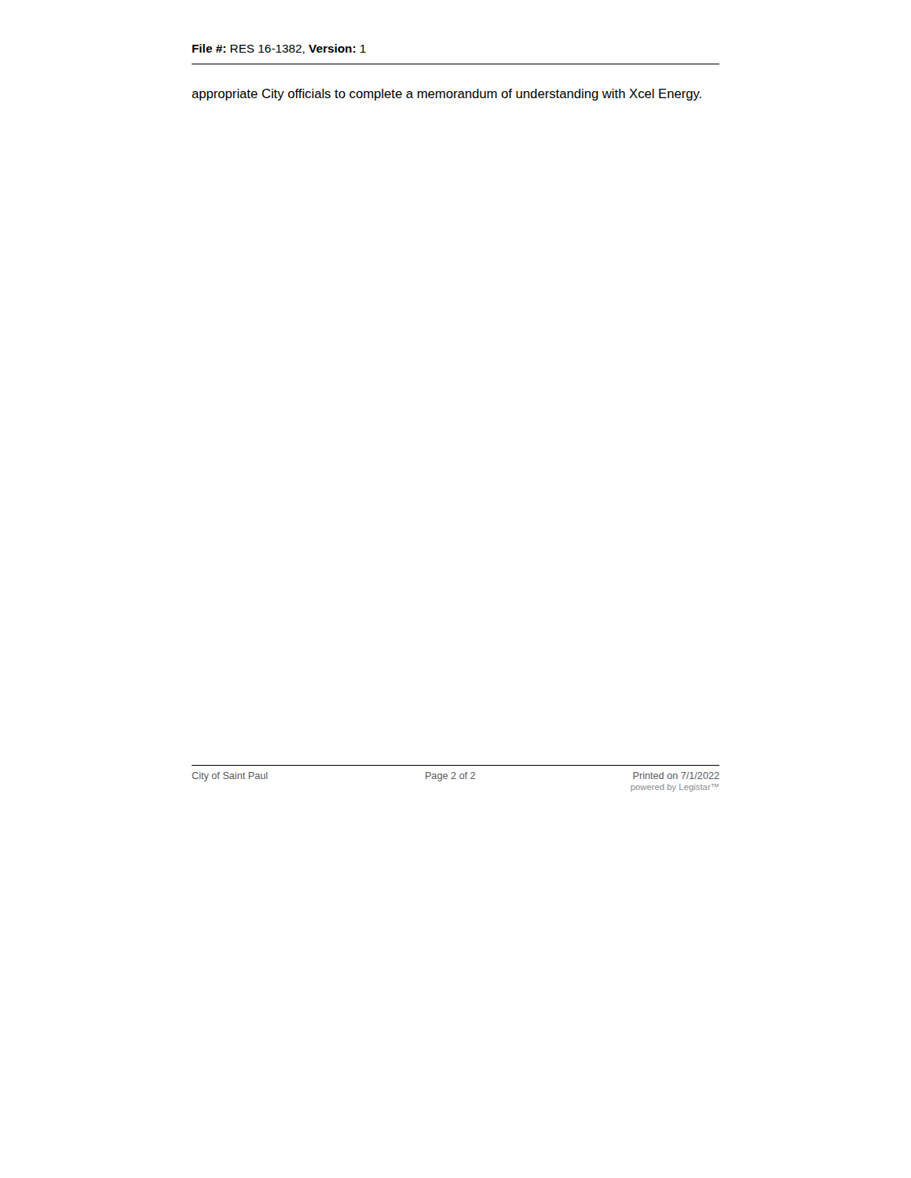File #: RES 16-1382, Version: 1
appropriate City officials to complete a memorandum of understanding with Xcel Energy.
City of Saint Paul
Page 2 of 2
Printed on 7/1/2022
powered by Legistar™